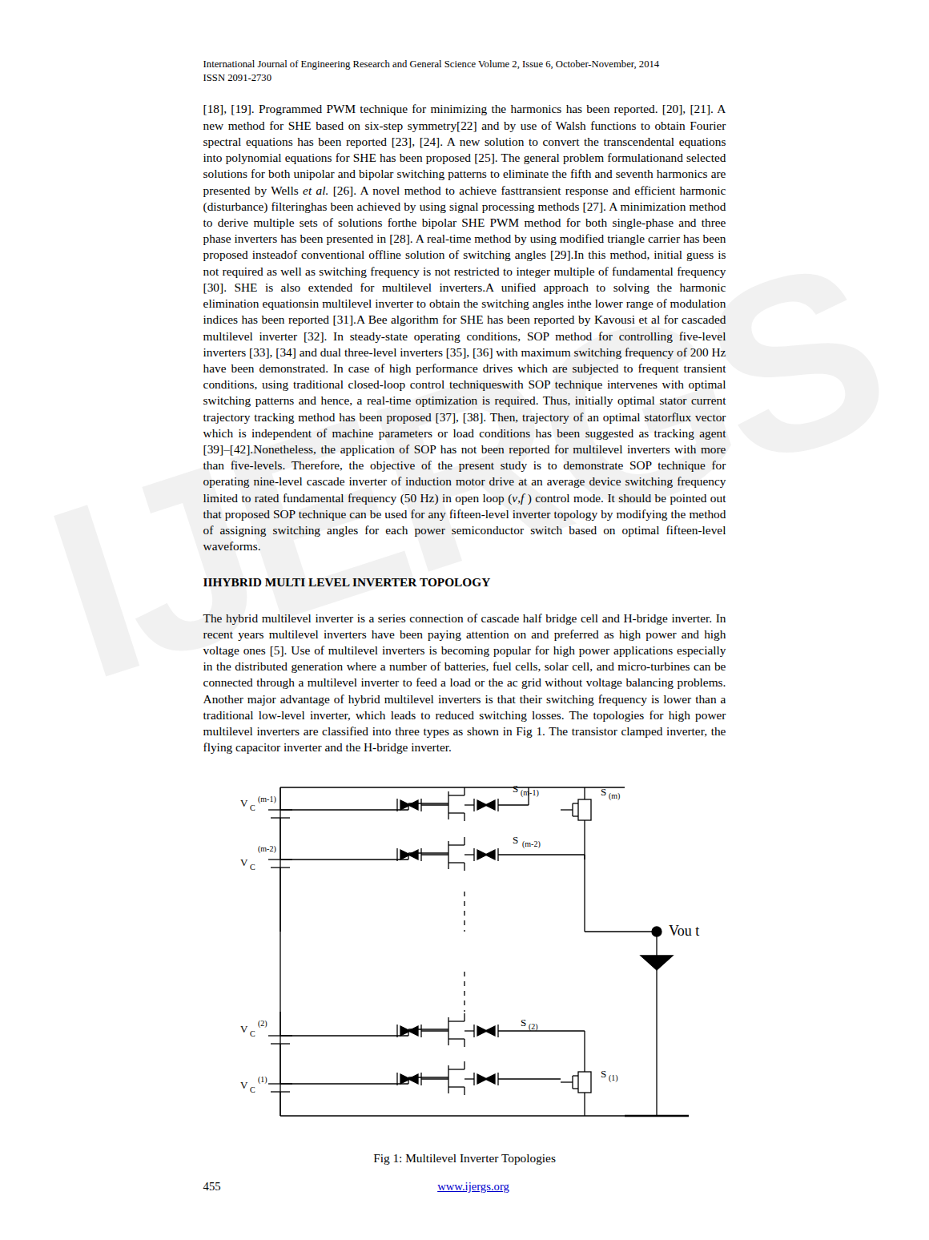IJERGS
International Journal of Engineering Research and General Science Volume 2, Issue 6, October-November, 2014
ISSN 2091-2730
[18], [19]. Programmed PWM technique for minimizing the harmonics has been reported. [20], [21]. A new method for SHE based on six-step symmetry[22] and by use of Walsh functions to obtain Fourier spectral equations has been reported [23], [24]. A new solution to convert the transcendental equations into polynomial equations for SHE has been proposed [25]. The general problem formulationand selected solutions for both unipolar and bipolar switching patterns to eliminate the fifth and seventh harmonics are presented by Wells et al. [26]. A novel method to achieve fasttransient response and efficient harmonic (disturbance) filteringhas been achieved by using signal processing methods [27]. A minimization method to derive multiple sets of solutions forthe bipolar SHE PWM method for both single-phase and three phase inverters has been presented in [28]. A real-time method by using modified triangle carrier has been proposed insteadof conventional offline solution of switching angles [29].In this method, initial guess is not required as well as switching frequency is not restricted to integer multiple of fundamental frequency [30]. SHE is also extended for multilevel inverters.A unified approach to solving the harmonic elimination equationsin multilevel inverter to obtain the switching angles inthe lower range of modulation indices has been reported [31].A Bee algorithm for SHE has been reported by Kavousi et al for cascaded multilevel inverter [32]. In steady-state operating conditions, SOP method for controlling five-level inverters [33], [34] and dual three-level inverters [35], [36] with maximum switching frequency of 200 Hz have been demonstrated. In case of high performance drives which are subjected to frequent transient conditions, using traditional closed-loop control techniqueswith SOP technique intervenes with optimal switching patterns and hence, a real-time optimization is required. Thus, initially optimal stator current trajectory tracking method has been proposed [37], [38]. Then, trajectory of an optimal statorflux vector which is independent of machine parameters or load conditions has been suggested as tracking agent [39]–[42].Nonetheless, the application of SOP has not been reported for multilevel inverters with more than five-levels. Therefore, the objective of the present study is to demonstrate SOP technique for operating nine-level cascade inverter of induction motor drive at an average device switching frequency limited to rated fundamental frequency (50 Hz) in open loop (v,f ) control mode. It should be pointed out that proposed SOP technique can be used for any fifteen-level inverter topology by modifying the method of assigning switching angles for each power semiconductor switch based on optimal fifteen-level waveforms.
IIHYBRID MULTI LEVEL INVERTER TOPOLOGY
The hybrid multilevel inverter is a series connection of cascade half bridge cell and H-bridge inverter. In recent years multilevel inverters have been paying attention on and preferred as high power and high voltage ones [5]. Use of multilevel inverters is becoming popular for high power applications especially in the distributed generation where a number of batteries, fuel cells, solar cell, and micro-turbines can be connected through a multilevel inverter to feed a load or the ac grid without voltage balancing problems. Another major advantage of hybrid multilevel inverters is that their switching frequency is lower than a traditional low-level inverter, which leads to reduced switching losses. The topologies for high power multilevel inverters are classified into three types as shown in Fig 1. The transistor clamped inverter, the flying capacitor inverter and the H-bridge inverter.
V C (m-1) V C (m-2) V C (2) V C (1) S (m-1) S (m) S (m-2) S (2) S (1) Vou t
Fig 1: Multilevel Inverter Topologies
455 www.ijergs.org